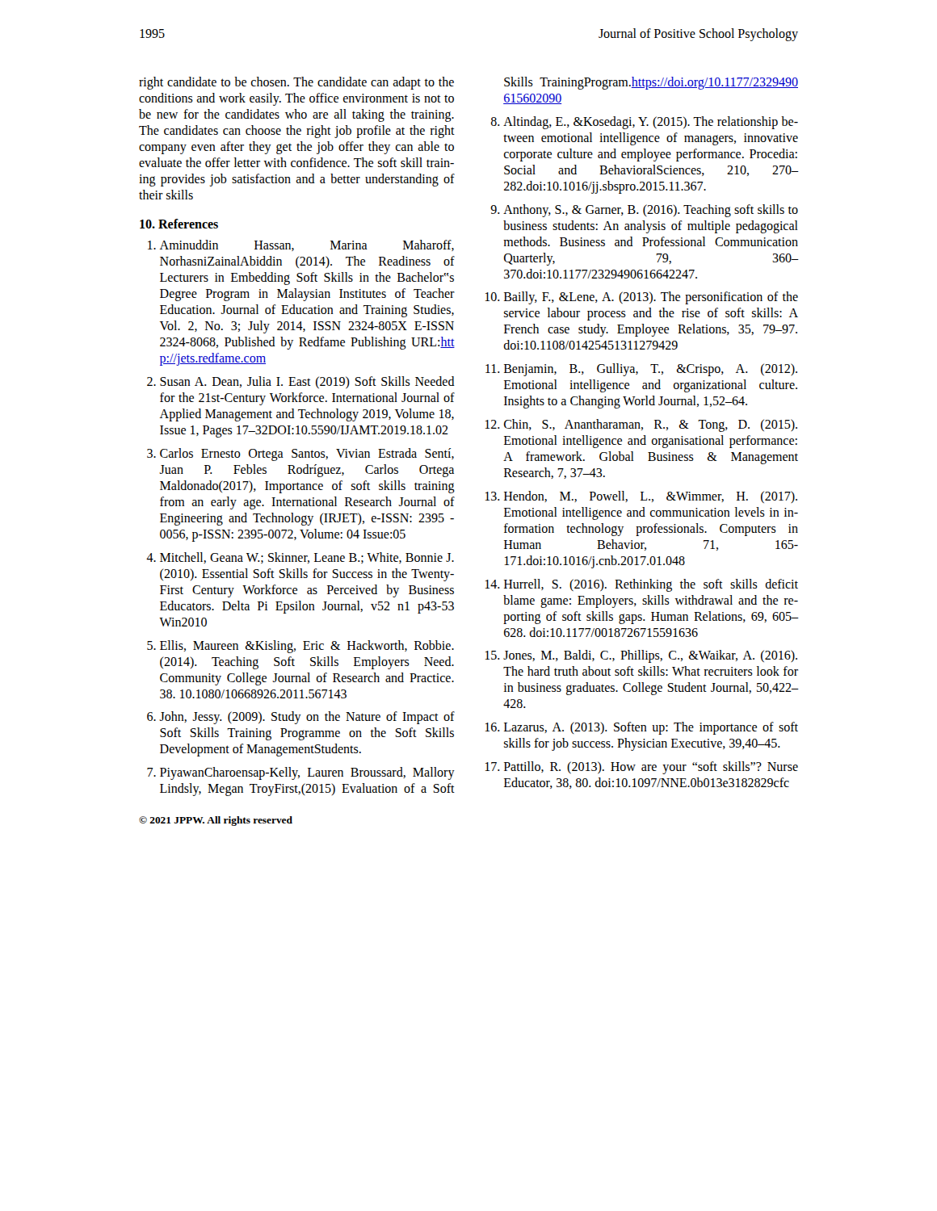1995 Journal of Positive School Psychology
right candidate to be chosen. The candidate can adapt to the conditions and work easily. The office environment is not to be new for the candidates who are all taking the training. The candidates can choose the right job profile at the right company even after they get the job offer they can able to evaluate the offer letter with confidence. The soft skill training provides job satisfaction and a better understanding of their skills
10. References
Aminuddin Hassan, Marina Maharoff, NorhasniZainalAbiddin (2014). The Readiness of Lecturers in Embedding Soft Skills in the Bachelor‟s Degree Program in Malaysian Institutes of Teacher Education. Journal of Education and Training Studies, Vol. 2, No. 3; July 2014, ISSN 2324-805X E-ISSN 2324-8068, Published by Redfame Publishing URL:http://jets.redfame.com
Susan A. Dean, Julia I. East (2019) Soft Skills Needed for the 21st-Century Workforce. International Journal of Applied Management and Technology 2019, Volume 18, Issue 1, Pages 17–32DOI:10.5590/IJAMT.2019.18.1.02
Carlos Ernesto Ortega Santos, Vivian Estrada Sentí, Juan P. Febles Rodríguez, Carlos Ortega Maldonado(2017), Importance of soft skills training from an early age. International Research Journal of Engineering and Technology (IRJET), e-ISSN: 2395 - 0056, p-ISSN: 2395-0072, Volume: 04 Issue:05
Mitchell, Geana W.; Skinner, Leane B.; White, Bonnie J. (2010). Essential Soft Skills for Success in the Twenty-First Century Workforce as Perceived by Business Educators. Delta Pi Epsilon Journal, v52 n1 p43-53 Win2010
Ellis, Maureen &Kisling, Eric & Hackworth, Robbie. (2014). Teaching Soft Skills Employers Need. Community College Journal of Research and Practice. 38. 10.1080/10668926.2011.567143
John, Jessy. (2009). Study on the Nature of Impact of Soft Skills Training Programme on the Soft Skills Development of ManagementStudents.
PiyawanCharoensap-Kelly, Lauren Broussard, Mallory Lindsly, Megan TroyFirst,(2015) Evaluation of a Soft Skills TrainingProgram.https://doi.org/10.1177/2329490615602090
Altindag, E., &Kosedagi, Y. (2015). The relationship between emotional intelligence of managers, innovative corporate culture and employee performance. Procedia: Social and BehavioralSciences, 210, 270–282.doi:10.1016/jj.sbspro.2015.11.367.
Anthony, S., & Garner, B. (2016). Teaching soft skills to business students: An analysis of multiple pedagogical methods. Business and Professional Communication Quarterly, 79, 360–370.doi:10.1177/2329490616642247.
Bailly, F., &Lene, A. (2013). The personification of the service labour process and the rise of soft skills: A French case study. Employee Relations, 35, 79–97. doi:10.1108/01425451311279429
Benjamin, B., Gulliya, T., &Crispo, A. (2012). Emotional intelligence and organizational culture. Insights to a Changing World Journal, 1,52–64.
Chin, S., Anantharaman, R., & Tong, D. (2015). Emotional intelligence and organisational performance: A framework. Global Business & Management Research, 7, 37–43.
Hendon, M., Powell, L., &Wimmer, H. (2017). Emotional intelligence and communication levels in information technology professionals. Computers in Human Behavior, 71, 165-171.doi:10.1016/j.cnb.2017.01.048
Hurrell, S. (2016). Rethinking the soft skills deficit blame game: Employers, skills withdrawal and the reporting of soft skills gaps. Human Relations, 69, 605–628. doi:10.1177/0018726715591636
Jones, M., Baldi, C., Phillips, C., &Waikar, A. (2016). The hard truth about soft skills: What recruiters look for in business graduates. College Student Journal, 50,422–428.
Lazarus, A. (2013). Soften up: The importance of soft skills for job success. Physician Executive, 39,40–45.
Pattillo, R. (2013). How are your “soft skills”? Nurse Educator, 38, 80. doi:10.1097/NNE.0b013e3182829cfc
© 2021 JPPW. All rights reserved